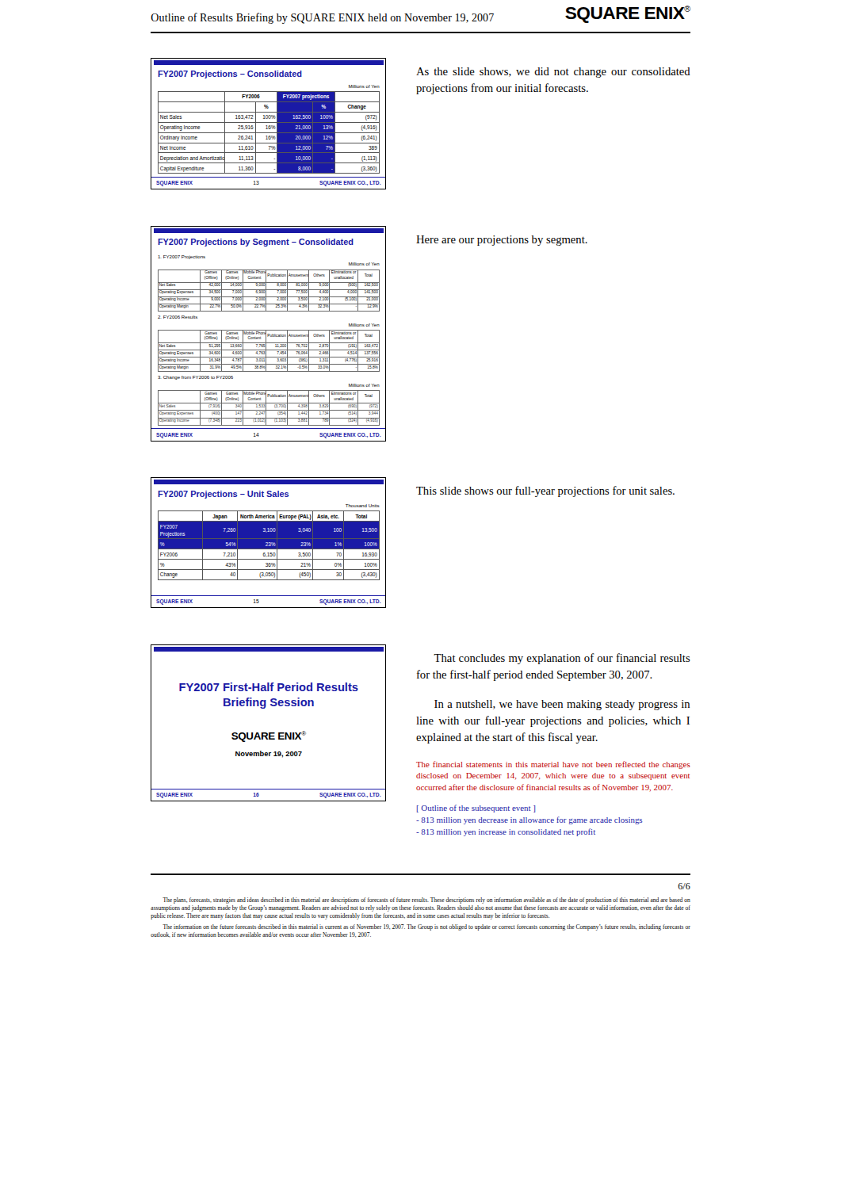Outline of Results Briefing by SQUARE ENIX held on November 19, 2007
SQUARE ENIX®
FY2007 Projections – Consolidated
Millions of Yen
| | FY2006 | FY2007 projections | |
| --- | --- | --- | --- |
| | | % | | % | Change |
| Net Sales | 163,472 | 100% | 162,500 | 100% | (972) |
| Operating Income | 25,916 | 16% | 21,000 | 13% | (4,916) |
| Ordinary Income | 26,241 | 16% | 20,000 | 12% | (6,241) |
| Net Income | 11,610 | 7% | 12,000 | 7% | 389 |
| Depreciation and Amortization | 11,113 | - | 10,000 | - | (1,113) |
| Capital Expenditure | 11,360 | - | 8,000 | - | (3,360) |
SQUARE ENIX 13 SQUARE ENIX CO., LTD.
As the slide shows, we did not change our consolidated projections from our initial forecasts.
FY2007 Projections by Segment – Consolidated
1. FY2007 Projections
Millions of Yen
| | Games (Offline) | Games (Online) | Mobile Phone Content | Publication | Amusement | Others | Eliminations or unallocated | Total |
| --- | --- | --- | --- | --- | --- | --- | --- | --- |
| Net Sales | 42,000 | 14,000 | 9,000 | 8,000 | 81,000 | 9,000 | (500) | 162,500 |
| Operating Expenses | 34,500 | 7,000 | 6,900 | 7,000 | 77,500 | 4,400 | 4,000 | 141,500 |
| Operating Income | 9,000 | 7,000 | 2,000 | 2,000 | 3,500 | 2,100 | (5,100) | 21,000 |
| Operating Margin | 22.7% | 50.0% | 22.7% | 25.3% | 4.3% | 32.3% | - | 12.9% |
2. FY2006 Results
Millions of Yen
| | Games (Offline) | Games (Online) | Mobile Phone Content | Publication | Amusement | Others | Eliminations or unallocated | Total |
| --- | --- | --- | --- | --- | --- | --- | --- | --- |
| Net Sales | 51,295 | 13,660 | 7,765 | 11,200 | 76,702 | 2,870 | (191) | 163,472 |
| Operating Expenses | 34,600 | 4,600 | 4,763 | 7,454 | 76,064 | 2,466 | 4,514 | 137,556 |
| Operating Income | 16,348 | 4,787 | 3,011 | 3,603 | (381) | 1,311 | (4,776) | 25,916 |
| Operating Margin | 31.9% | 49.5% | 38.8% | 32.1% | -0.5% | 33.0% | - | 15.8% |
3. Change from FY2006 to FY2006
Millions of Yen
| | Games (Offline) | Games (Online) | Mobile Phone Content | Publication | Amusement | Others | Eliminations or unallocated | Total |
| --- | --- | --- | --- | --- | --- | --- | --- | --- |
| Net Sales | (7,916) | 340 | 1,533 | (3,700) | 4,398 | 3,829 | (690) | (972) |
| Operating Expenses | (400) | 147 | 2,247 | (354) | 1,442 | 1,734 | (514) | 3,944 |
| Operating Income | (7,348) | 223 | (1,012) | (1,103) | 3,881 | 789 | (324) | (4,916) |
SQUARE ENIX 14 SQUARE ENIX CO., LTD.
Here are our projections by segment.
FY2007 Projections – Unit Sales
Thousand Units
| | Japan | North America | Europe (PAL) | Asia, etc. | Total |
| --- | --- | --- | --- | --- | --- |
| FY2007 Projections | 7,260 | 3,100 | 3,040 | 100 | 13,500 |
| % | 54% | 23% | 23% | 1% | 100% |
| FY2006 | 7,210 | 6,150 | 3,500 | 70 | 16,930 |
| % | 43% | 36% | 21% | 0% | 100% |
| Change | 40 | (3,050) | (450) | 30 | (3,430) |
SQUARE ENIX 15 SQUARE ENIX CO., LTD.
This slide shows our full-year projections for unit sales.
FY2007 First-Half Period Results
Briefing Session
SQUARE ENIX®
November 19, 2007
SQUARE ENIX 16 SQUARE ENIX CO., LTD.
That concludes my explanation of our financial results for the first-half period ended September 30, 2007.
In a nutshell, we have been making steady progress in line with our full-year projections and policies, which I explained at the start of this fiscal year.
The financial statements in this material have not been reflected the changes disclosed on December 14, 2007, which were due to a subsequent event occurred after the disclosure of financial results as of November 19, 2007.
[ Outline of the subsequent event ]
- 813 million yen decrease in allowance for game arcade closings
- 813 million yen increase in consolidated net profit
6/6
The plans, forecasts, strategies and ideas described in this material are descriptions of forecasts of future results. These descriptions rely on information available as of the date of production of this material and are based on assumptions and judgments made by the Group’s management. Readers are advised not to rely solely on these forecasts. Readers should also not assume that these forecasts are accurate or valid information, even after the date of public release. There are many factors that may cause actual results to vary considerably from the forecasts, and in some cases actual results may be inferior to forecasts.
The information on the future forecasts described in this material is current as of November 19, 2007. The Group is not obliged to update or correct forecasts concerning the Company’s future results, including forecasts or outlook, if new information becomes available and/or events occur after November 19, 2007.